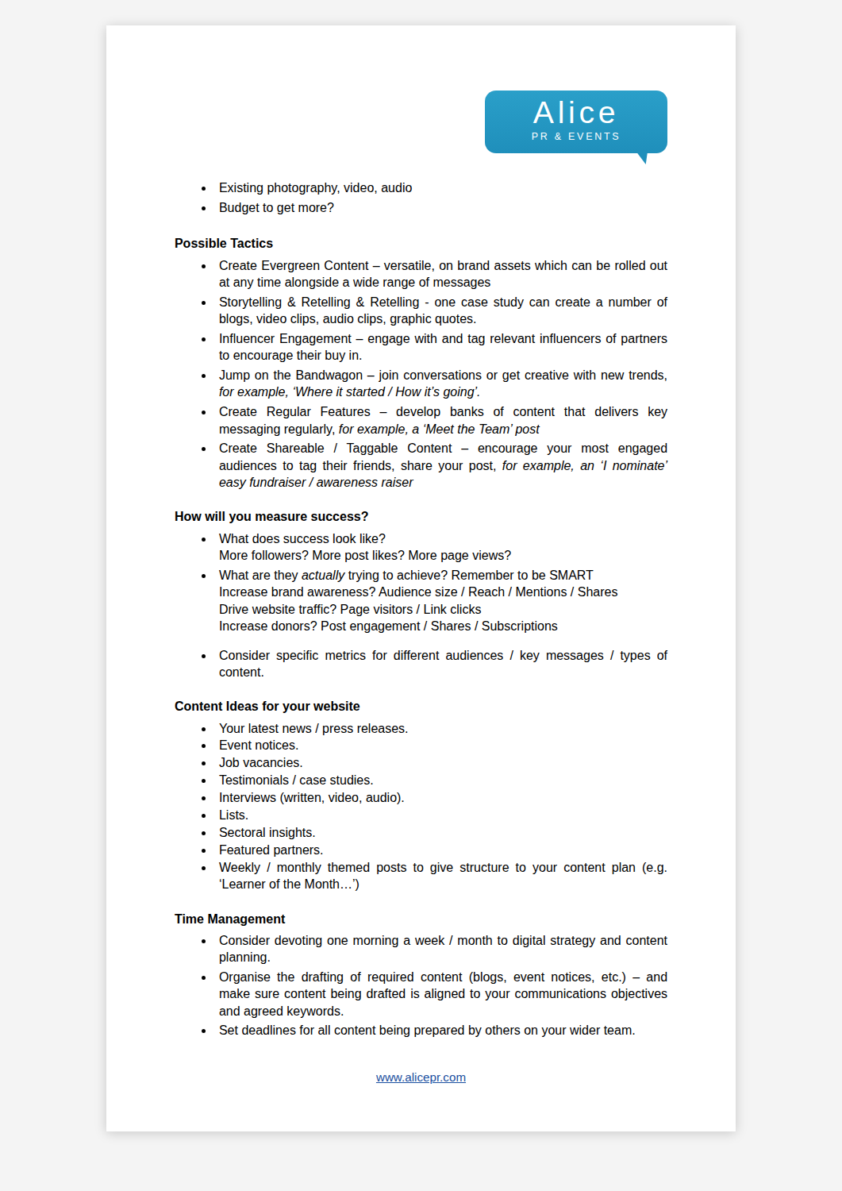Alice
PR & EVENTS
Existing photography, video, audio
Budget to get more?
Possible Tactics
Create Evergreen Content – versatile, on brand assets which can be rolled out at any time alongside a wide range of messages
Storytelling & Retelling & Retelling - one case study can create a number of blogs, video clips, audio clips, graphic quotes.
Influencer Engagement – engage with and tag relevant influencers of partners to encourage their buy in.
Jump on the Bandwagon – join conversations or get creative with new trends, for example, ‘Where it started / How it’s going’.
Create Regular Features – develop banks of content that delivers key messaging regularly, for example, a ‘Meet the Team’ post
Create Shareable / Taggable Content – encourage your most engaged audiences to tag their friends, share your post, for example, an ‘I nominate’ easy fundraiser / awareness raiser
How will you measure success?
What does success look like?
More followers? More post likes? More page views?
What are they actually trying to achieve? Remember to be SMART
Increase brand awareness? Audience size / Reach / Mentions / Shares
Drive website traffic? Page visitors / Link clicks
Increase donors? Post engagement / Shares / Subscriptions
Consider specific metrics for different audiences / key messages / types of content.
Content Ideas for your website
Your latest news / press releases.
Event notices.
Job vacancies.
Testimonials / case studies.
Interviews (written, video, audio).
Lists.
Sectoral insights.
Featured partners.
Weekly / monthly themed posts to give structure to your content plan (e.g. ‘Learner of the Month…’)
Time Management
Consider devoting one morning a week / month to digital strategy and content planning.
Organise the drafting of required content (blogs, event notices, etc.) – and make sure content being drafted is aligned to your communications objectives and agreed keywords.
Set deadlines for all content being prepared by others on your wider team.
www.alicepr.com